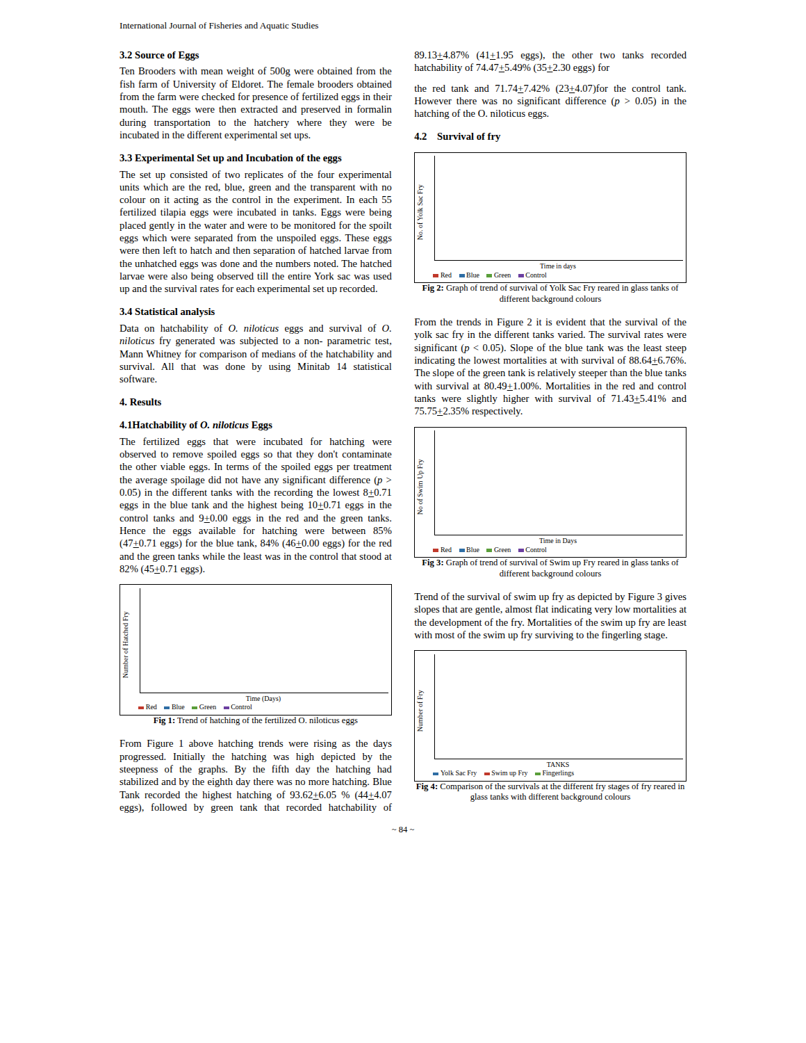International Journal of Fisheries and Aquatic Studies
3.2 Source of Eggs
Ten Brooders with mean weight of 500g were obtained from the fish farm of University of Eldoret. The female brooders obtained from the farm were checked for presence of fertilized eggs in their mouth. The eggs were then extracted and preserved in formalin during transportation to the hatchery where they were be incubated in the different experimental set ups.
3.3 Experimental Set up and Incubation of the eggs
The set up consisted of two replicates of the four experimental units which are the red, blue, green and the transparent with no colour on it acting as the control in the experiment. In each 55 fertilized tilapia eggs were incubated in tanks. Eggs were being placed gently in the water and were to be monitored for the spoilt eggs which were separated from the unspoiled eggs. These eggs were then left to hatch and then separation of hatched larvae from the unhatched eggs was done and the numbers noted. The hatched larvae were also being observed till the entire York sac was used up and the survival rates for each experimental set up recorded.
3.4 Statistical analysis
Data on hatchability of O. niloticus eggs and survival of O. niloticus fry generated was subjected to a non- parametric test, Mann Whitney for comparison of medians of the hatchability and survival. All that was done by using Minitab 14 statistical software.
4. Results
4.1Hatchability of O. niloticus Eggs
The fertilized eggs that were incubated for hatching were observed to remove spoiled eggs so that they don't contaminate the other viable eggs. In terms of the spoiled eggs per treatment the average spoilage did not have any significant difference (p > 0.05) in the different tanks with the recording the lowest 8+0.71 eggs in the blue tank and the highest being 10+0.71 eggs in the control tanks and 9+0.00 eggs in the red and the green tanks. Hence the eggs available for hatching were between 85% (47+0.71 eggs) for the blue tank, 84% (46+0.00 eggs) for the red and the green tanks while the least was in the control that stood at 82% (45+0.71 eggs).
Number of Hatched Fry
Time (Days)
Red Blue Green Control
Fig 1: Trend of hatching of the fertilized O. niloticus eggs
From Figure 1 above hatching trends were rising as the days progressed. Initially the hatching was high depicted by the steepness of the graphs. By the fifth day the hatching had stabilized and by the eighth day there was no more hatching. Blue Tank recorded the highest hatching of 93.62+6.05 % (44+4.07 eggs), followed by green tank that recorded hatchability of 89.13+4.87% (41+1.95 eggs), the other two tanks recorded hatchability of 74.47+5.49% (35+2.30 eggs) for
the red tank and 71.74+7.42% (23+4.07)for the control tank. However there was no significant difference (p > 0.05) in the hatching of the O. niloticus eggs.
4.2 Survival of fry
No. of Yolk Sac Fry
Time in days
Red Blue Green Control
Fig 2: Graph of trend of survival of Yolk Sac Fry reared in glass tanks of different background colours
From the trends in Figure 2 it is evident that the survival of the yolk sac fry in the different tanks varied. The survival rates were significant (p < 0.05). Slope of the blue tank was the least steep indicating the lowest mortalities at with survival of 88.64+6.76%. The slope of the green tank is relatively steeper than the blue tanks with survival at 80.49+1.00%. Mortalities in the red and control tanks were slightly higher with survival of 71.43+5.41% and 75.75+2.35% respectively.
No of Swim Up Fry
Time in Days
Red Blue Green Control
Fig 3: Graph of trend of survival of Swim up Fry reared in glass tanks of different background colours
Trend of the survival of swim up fry as depicted by Figure 3 gives slopes that are gentle, almost flat indicating very low mortalities at the development of the fry. Mortalities of the swim up fry are least with most of the swim up fry surviving to the fingerling stage.
Number of Fry
TANKS
Yolk Sac Fry Swim up Fry Fingerlings
Fig 4: Comparison of the survivals at the different fry stages of fry reared in glass tanks with different background colours
~ 84 ~